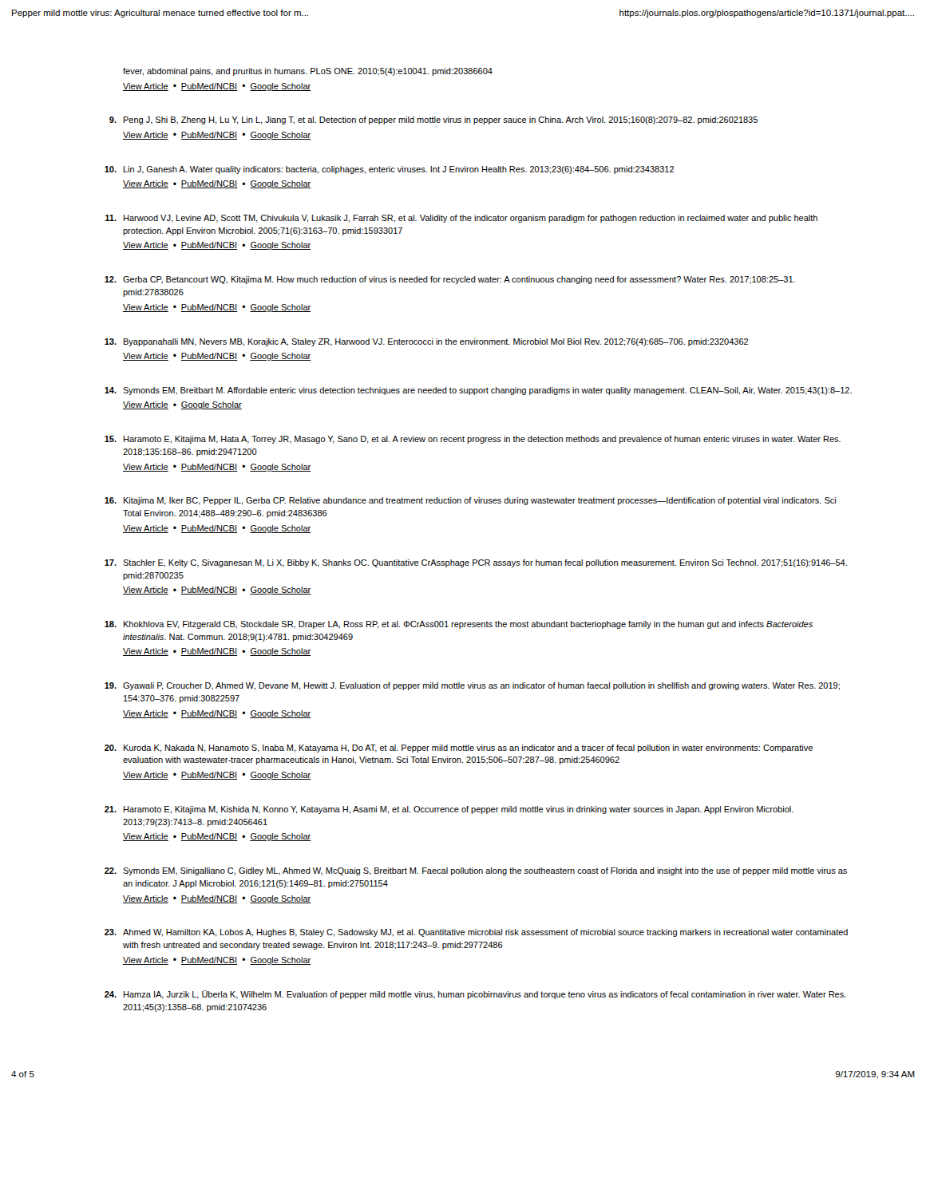Pepper mild mottle virus: Agricultural menace turned effective tool for m...
https://journals.plos.org/plospathogens/article?id=10.1371/journal.ppat....
fever, abdominal pains, and pruritus in humans. PLoS ONE. 2010;5(4):e10041. pmid:20386604
View Article•PubMed/NCBI•Google Scholar
9. Peng J, Shi B, Zheng H, Lu Y, Lin L, Jiang T, et al. Detection of pepper mild mottle virus in pepper sauce in China. Arch Virol. 2015;160(8):2079–82. pmid:26021835
View Article•PubMed/NCBI•Google Scholar
10. Lin J, Ganesh A. Water quality indicators: bacteria, coliphages, enteric viruses. Int J Environ Health Res. 2013;23(6):484–506. pmid:23438312
View Article•PubMed/NCBI•Google Scholar
11. Harwood VJ, Levine AD, Scott TM, Chivukula V, Lukasik J, Farrah SR, et al. Validity of the indicator organism paradigm for pathogen reduction in reclaimed water and public health protection. Appl Environ Microbiol. 2005;71(6):3163–70. pmid:15933017
View Article•PubMed/NCBI•Google Scholar
12. Gerba CP, Betancourt WQ, Kitajima M. How much reduction of virus is needed for recycled water: A continuous changing need for assessment? Water Res. 2017;108:25–31. pmid:27838026
View Article•PubMed/NCBI•Google Scholar
13. Byappanahalli MN, Nevers MB, Korajkic A, Staley ZR, Harwood VJ. Enterococci in the environment. Microbiol Mol Biol Rev. 2012;76(4):685–706. pmid:23204362
View Article•PubMed/NCBI•Google Scholar
14. Symonds EM, Breitbart M. Affordable enteric virus detection techniques are needed to support changing paradigms in water quality management. CLEAN–Soil, Air, Water. 2015;43(1):8–12.
View Article•Google Scholar
15. Haramoto E, Kitajima M, Hata A, Torrey JR, Masago Y, Sano D, et al. A review on recent progress in the detection methods and prevalence of human enteric viruses in water. Water Res. 2018;135:168–86. pmid:29471200
View Article•PubMed/NCBI•Google Scholar
16. Kitajima M, Iker BC, Pepper IL, Gerba CP. Relative abundance and treatment reduction of viruses during wastewater treatment processes—Identification of potential viral indicators. Sci Total Environ. 2014;488–489:290–6. pmid:24836386
View Article•PubMed/NCBI•Google Scholar
17. Stachler E, Kelty C, Sivaganesan M, Li X, Bibby K, Shanks OC. Quantitative CrAssphage PCR assays for human fecal pollution measurement. Environ Sci Technol. 2017;51(16):9146–54. pmid:28700235
View Article•PubMed/NCBI•Google Scholar
18. Khokhlova EV, Fitzgerald CB, Stockdale SR, Draper LA, Ross RP, et al. ΦCrAss001 represents the most abundant bacteriophage family in the human gut and infects Bacteroides intestinalis. Nat. Commun. 2018;9(1):4781. pmid:30429469
View Article•PubMed/NCBI•Google Scholar
19. Gyawali P, Croucher D, Ahmed W, Devane M, Hewitt J. Evaluation of pepper mild mottle virus as an indicator of human faecal pollution in shellfish and growing waters. Water Res. 2019; 154:370–376. pmid:30822597
View Article•PubMed/NCBI•Google Scholar
20. Kuroda K, Nakada N, Hanamoto S, Inaba M, Katayama H, Do AT, et al. Pepper mild mottle virus as an indicator and a tracer of fecal pollution in water environments: Comparative evaluation with wastewater-tracer pharmaceuticals in Hanoi, Vietnam. Sci Total Environ. 2015;506–507:287–98. pmid:25460962
View Article•PubMed/NCBI•Google Scholar
21. Haramoto E, Kitajima M, Kishida N, Konno Y, Katayama H, Asami M, et al. Occurrence of pepper mild mottle virus in drinking water sources in Japan. Appl Environ Microbiol. 2013;79(23):7413–8. pmid:24056461
View Article•PubMed/NCBI•Google Scholar
22. Symonds EM, Sinigalliano C, Gidley ML, Ahmed W, McQuaig S, Breitbart M. Faecal pollution along the southeastern coast of Florida and insight into the use of pepper mild mottle virus as an indicator. J Appl Microbiol. 2016;121(5):1469–81. pmid:27501154
View Article•PubMed/NCBI•Google Scholar
23. Ahmed W, Hamilton KA, Lobos A, Hughes B, Staley C, Sadowsky MJ, et al. Quantitative microbial risk assessment of microbial source tracking markers in recreational water contaminated with fresh untreated and secondary treated sewage. Environ Int. 2018;117:243–9. pmid:29772486
View Article•PubMed/NCBI•Google Scholar
24. Hamza IA, Jurzik L, Überla K, Wilhelm M. Evaluation of pepper mild mottle virus, human picobirnavirus and torque teno virus as indicators of fecal contamination in river water. Water Res. 2011;45(3):1358–68. pmid:21074236
4 of 5
9/17/2019, 9:34 AM